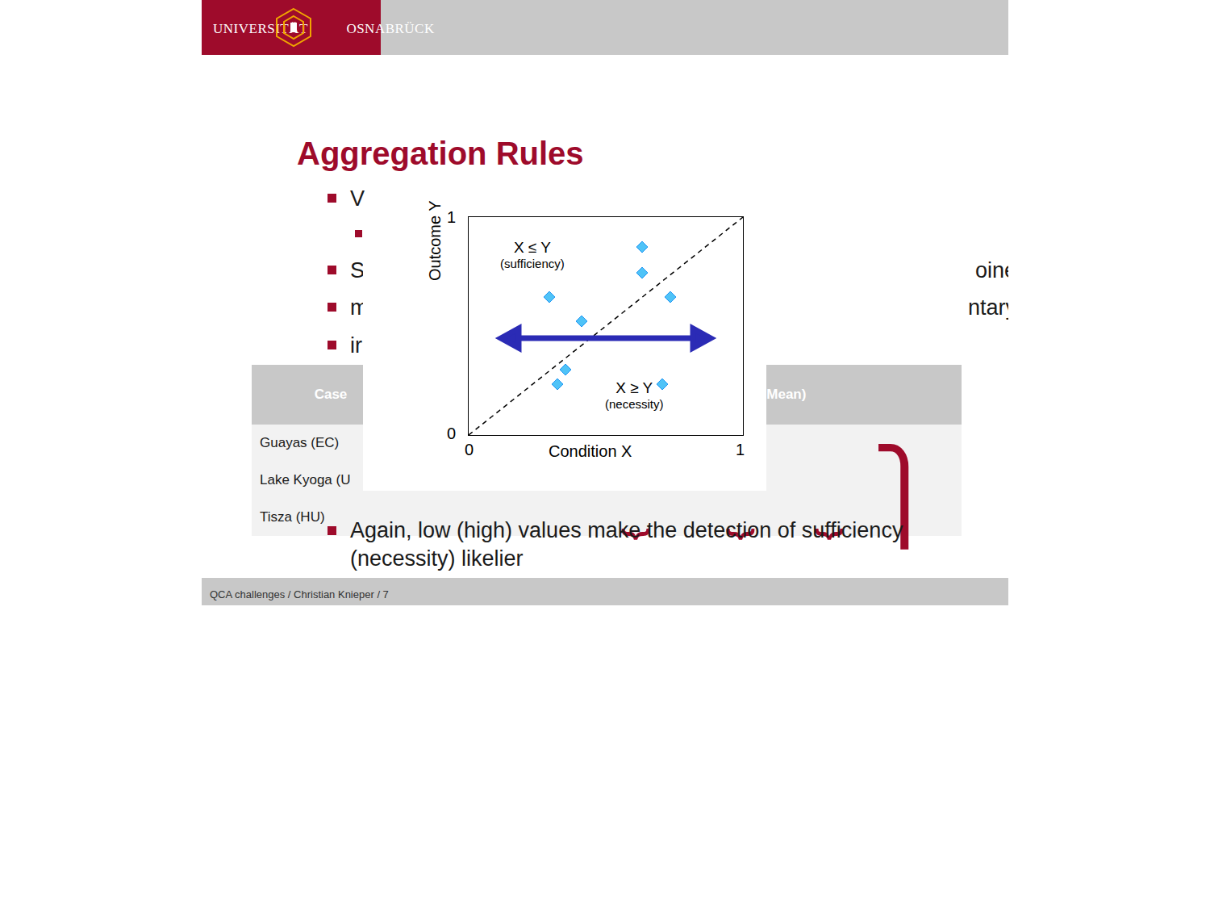UNIVERSITÄT OSNABRÜCK
Aggregation Rules
V
Soine
mntary
ir
| Case | | | | (Min. + Mean) |
| --- | --- | --- | --- | --- |
| Guayas (EC) | | | | |
| Lake Kyoga (U | | | | |
| Tisza (HU) | | | | |
1
0
0
1
Outcome Y
Condition X
X ≤ Y(sufficiency)
X ≥ Y(necessity)
⏟
⏟
⏟
⎫
Again, low (high) values make the detection of sufficiency (necessity) likelier
QCA challenges / Christian Knieper / 7